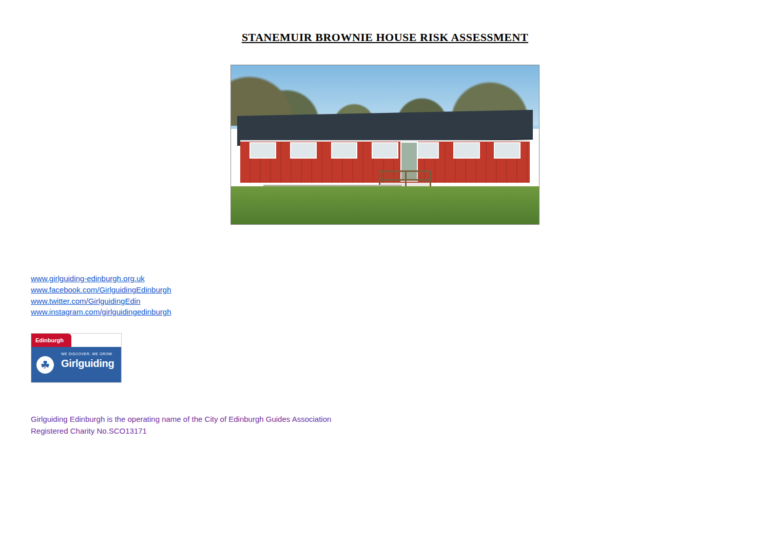STANEMUIR BROWNIE HOUSE RISK ASSESSMENT
www.girlguiding-edinburgh.org.uk
www.facebook.com/GirlguidingEdinburgh
www.twitter.com/GirlguidingEdin
www.instagram.com/girlguidingedinburgh
Edinburgh
We discover, we grow
Girlguiding
☘
Girlguiding Edinburgh is the operating name of the City of Edinburgh Guides Association
Registered Charity No.SCO13171